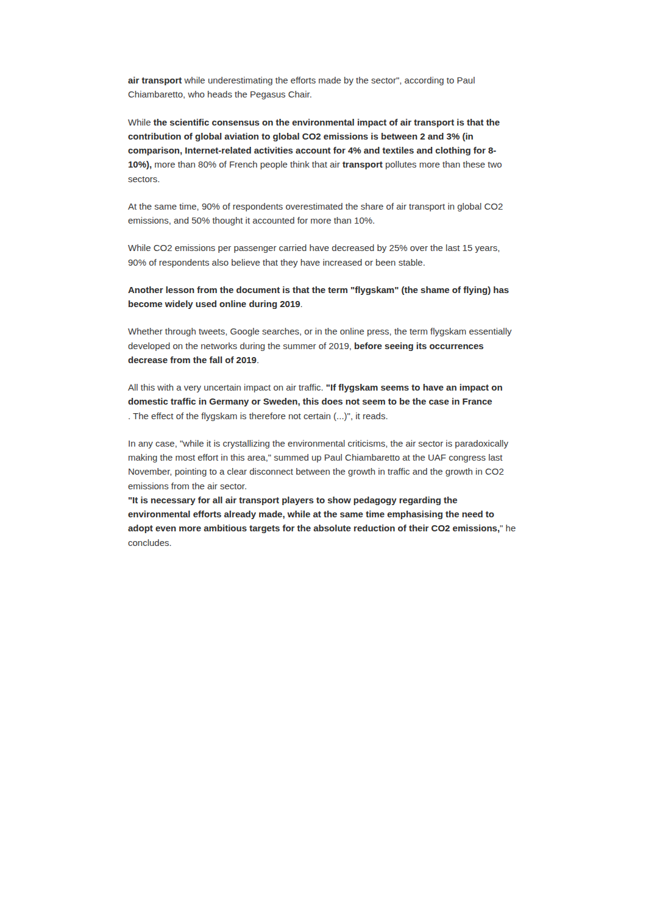air transport while underestimating the efforts made by the sector", according to Paul Chiambaretto, who heads the Pegasus Chair.
While the scientific consensus on the environmental impact of air transport is that the contribution of global aviation to global CO2 emissions is between 2 and 3% (in comparison, Internet-related activities account for 4% and textiles and clothing for 8-10%), more than 80% of French people think that air transport pollutes more than these two sectors.
At the same time, 90% of respondents overestimated the share of air transport in global CO2 emissions, and 50% thought it accounted for more than 10%.
While CO2 emissions per passenger carried have decreased by 25% over the last 15 years, 90% of respondents also believe that they have increased or been stable.
Another lesson from the document is that the term "flygskam" (the shame of flying) has become widely used online during 2019.
Whether through tweets, Google searches, or in the online press, the term flygskam essentially developed on the networks during the summer of 2019, before seeing its occurrences decrease from the fall of 2019.
All this with a very uncertain impact on air traffic. "If flygskam seems to have an impact on domestic traffic in Germany or Sweden, this does not seem to be the case in France
. The effect of the flygskam is therefore not certain (...)", it reads.
In any case, "while it is crystallizing the environmental criticisms, the air sector is paradoxically making the most effort in this area," summed up Paul Chiambaretto at the UAF congress last November, pointing to a clear disconnect between the growth in traffic and the growth in CO2 emissions from the air sector.
"It is necessary for all air transport players to show pedagogy regarding the environmental efforts already made, while at the same time emphasising the need to adopt even more ambitious targets for the absolute reduction of their CO2 emissions," he concludes.